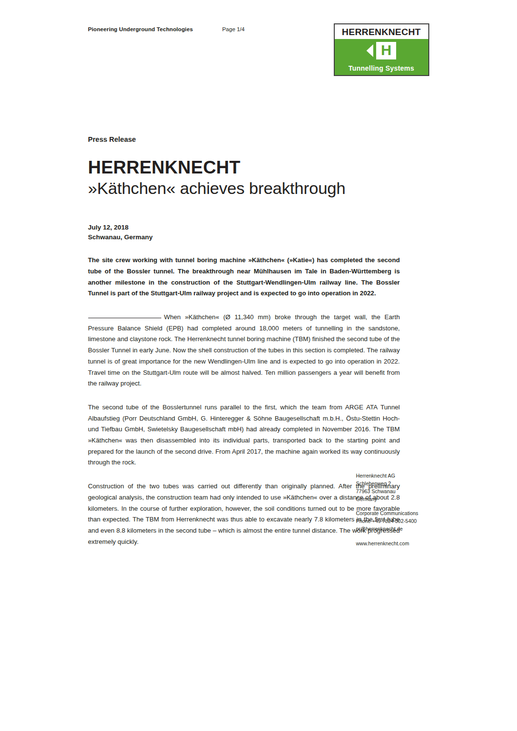Pioneering Underground Technologies
Page 1/4
HERRENKNECHT
H
Tunnelling Systems
Press Release
HERRENKNECHT »Käthchen« achieves breakthrough
July 12, 2018
Schwanau, Germany
The site crew working with tunnel boring machine »Käthchen« (»Katie«) has completed the second tube of the Bossler tunnel. The breakthrough near Mühlhausen im Tale in Baden-Württemberg is another milestone in the construction of the Stuttgart-Wendlingen-Ulm railway line. The Bossler Tunnel is part of the Stuttgart-Ulm railway project and is expected to go into operation in 2022.
When »Käthchen« (Ø 11,340 mm) broke through the target wall, the Earth Pressure Balance Shield (EPB) had completed around 18,000 meters of tunnelling in the sandstone, limestone and claystone rock. The Herrenknecht tunnel boring machine (TBM) finished the second tube of the Bossler Tunnel in early June. Now the shell construction of the tubes in this section is completed. The railway tunnel is of great importance for the new Wendlingen-Ulm line and is expected to go into operation in 2022. Travel time on the Stuttgart-Ulm route will be almost halved. Ten million passengers a year will benefit from the railway project.
The second tube of the Bosslertunnel runs parallel to the first, which the team from ARGE ATA Tunnel Albaufstieg (Porr Deutschland GmbH, G. Hinteregger & Söhne Baugesellschaft m.b.H., Östu-Stettin Hoch-und Tiefbau GmbH, Swietelsky Baugesellschaft mbH) had already completed in November 2016. The TBM »Käthchen« was then disassembled into its individual parts, transported back to the starting point and prepared for the launch of the second drive. From April 2017, the machine again worked its way continuously through the rock.
Construction of the two tubes was carried out differently than originally planned. After the preliminary geological analysis, the construction team had only intended to use »Käthchen« over a distance of about 2.8 kilometers. In the course of further exploration, however, the soil conditions turned out to be more favorable than expected. The TBM from Herrenknecht was thus able to excavate nearly 7.8 kilometers in the first tube and even 8.8 kilometers in the second tube – which is almost the entire tunnel distance. The work progressed extremely quickly.
Herrenknecht AG
Schlehenweg 2
77963 Schwanau
Germany
Corporate Communications
Phone +49 7824 302-5400
pr@herrenknecht.de
www.herrenknecht.com